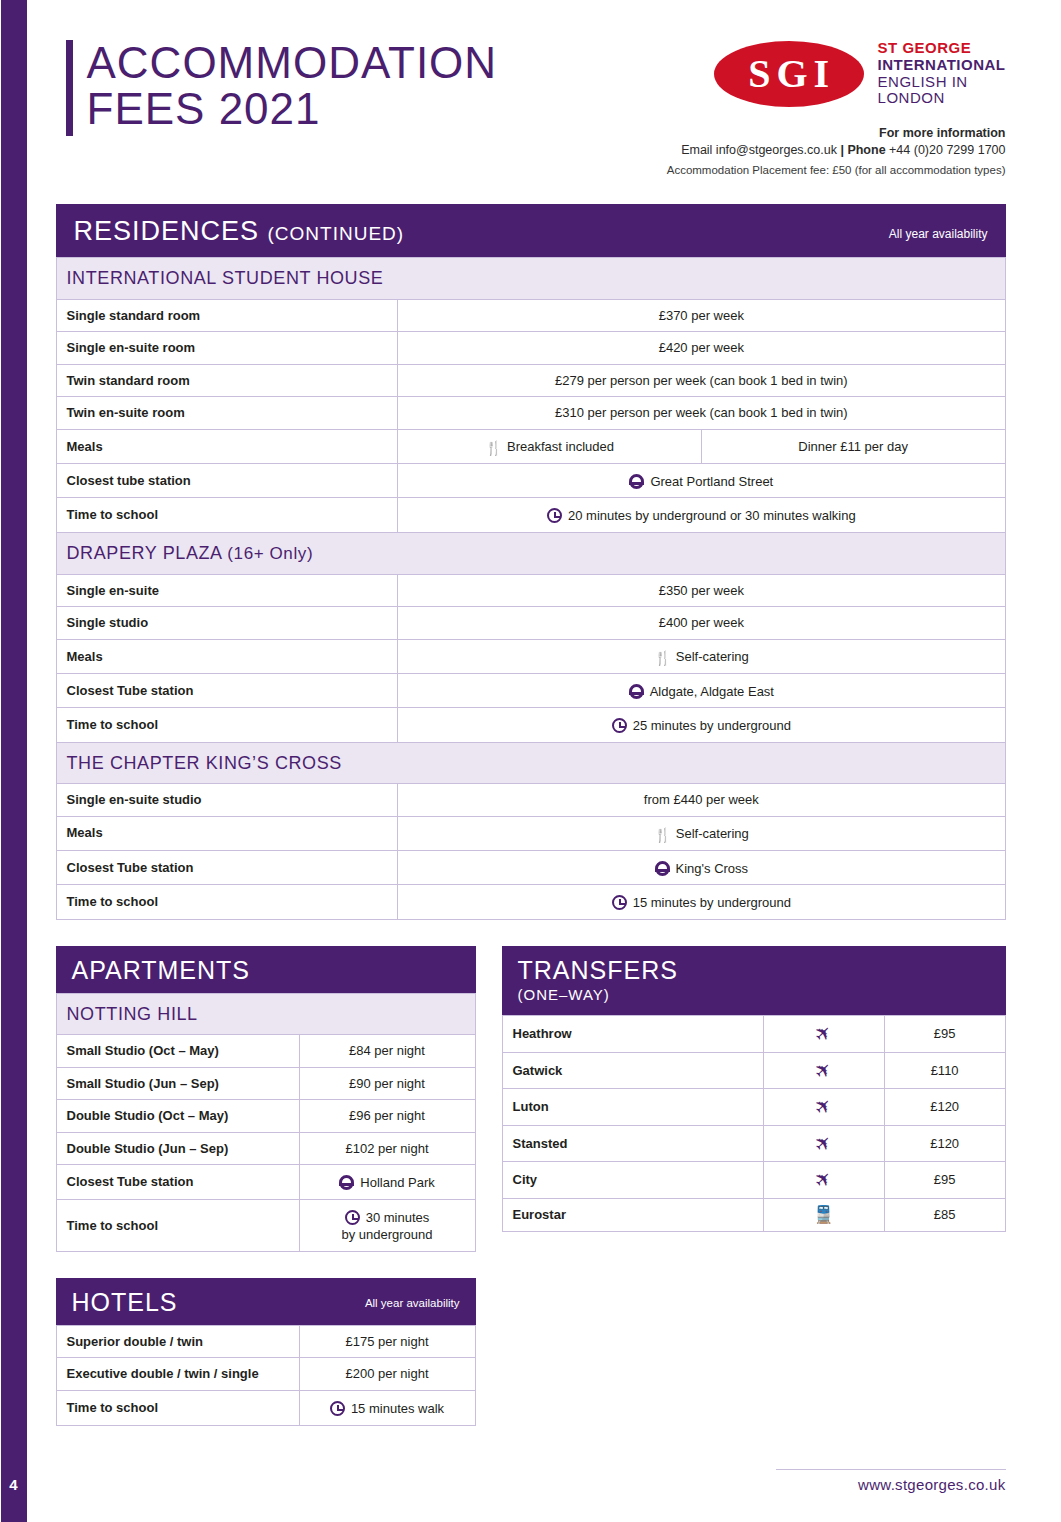Accommodation
Fees 2021
SGI
ST GEORGE
INTERNATIONAL
ENGLISH IN
LONDON
For more information
Email info@stgeorges.co.uk | Phone +44 (0)20 7299 1700
Accommodation Placement fee: £50 (for all accommodation types)
Residences (CONTINUED)
All year availability
| International Student House |
| Single standard room | £370 per week |
| Single en-suite room | £420 per week |
| Twin standard room | £279 per person per week (can book 1 bed in twin) |
| Twin en-suite room | £310 per person per week (can book 1 bed in twin) |
| Meals | 🍴 Breakfast included | Dinner £11 per day |
| Closest tube station | Great Portland Street |
| Time to school | 20 minutes by underground or 30 minutes walking |
| Drapery Plaza (16+ Only) |
| Single en-suite | £350 per week |
| Single studio | £400 per week |
| Meals | 🍴 Self-catering |
| Closest Tube station | Aldgate, Aldgate East |
| Time to school | 25 minutes by underground |
| The Chapter King’s Cross |
| Single en-suite studio | from £440 per week |
| Meals | 🍴 Self-catering |
| Closest Tube station | King's Cross |
| Time to school | 15 minutes by underground |
Apartments
| Notting Hill |
| Small Studio (Oct – May) | £84 per night |
| Small Studio (Jun – Sep) | £90 per night |
| Double Studio (Oct – May) | £96 per night |
| Double Studio (Jun – Sep) | £102 per night |
| Closest Tube station | Holland Park |
| Time to school | 30 minutes by underground |
Hotels
All year availability
| Superior double / twin | £175 per night |
| Executive double / twin / single | £200 per night |
| Time to school | 15 minutes walk |
Transfers
(ONE–WAY)
| Heathrow | ✈ | £95 |
| Gatwick | ✈ | £110 |
| Luton | ✈ | £120 |
| Stansted | ✈ | £120 |
| City | ✈ | £95 |
| Eurostar | 🚆 | £85 |
4
www.stgeorges.co.uk